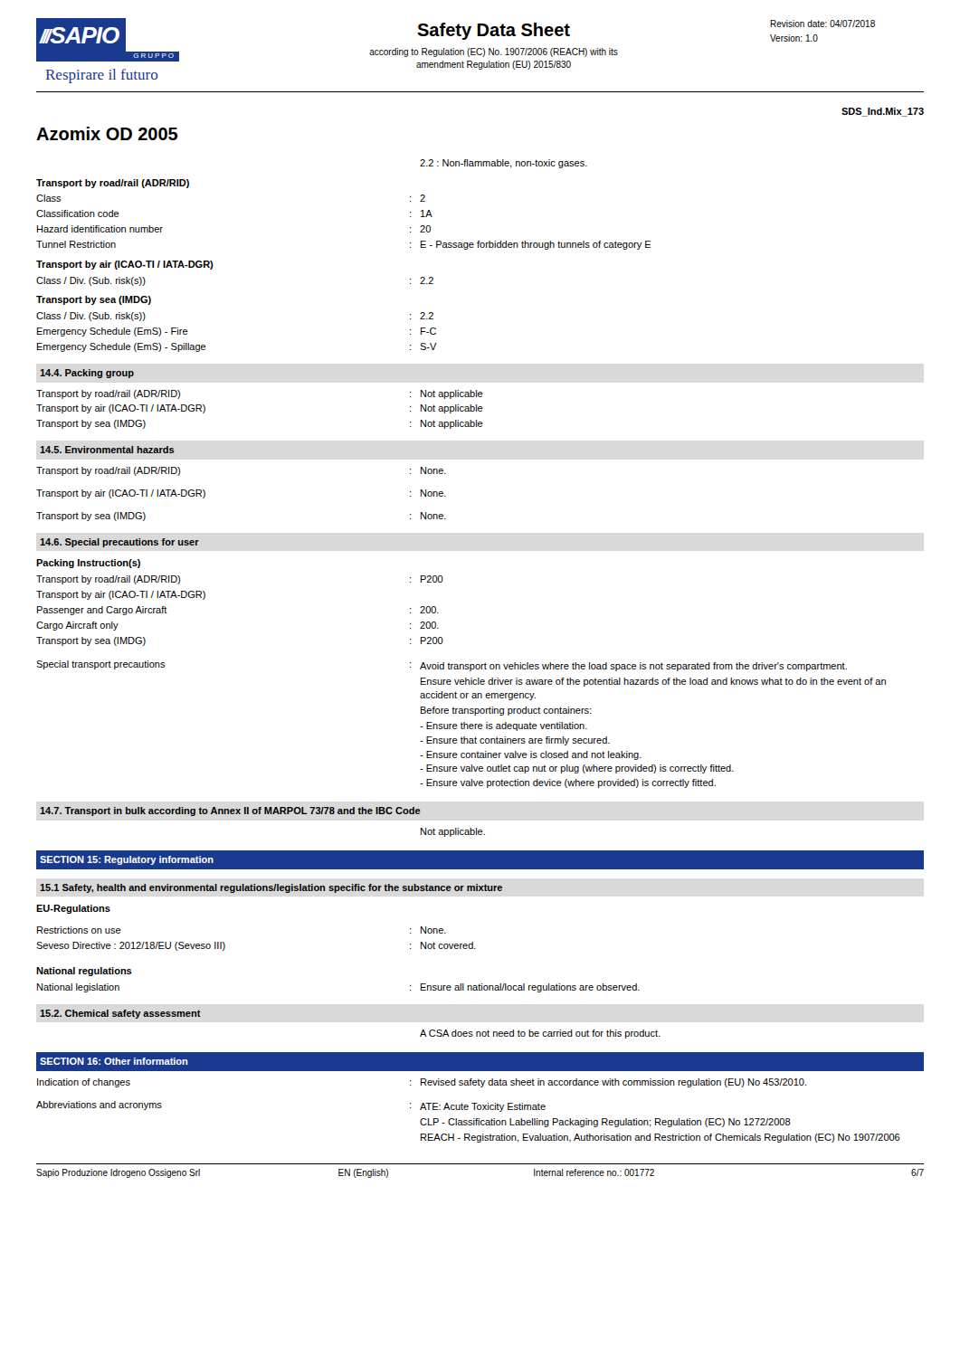///SAPIO
GRUPPO
Respirare il futuro
Safety Data Sheet
according to Regulation (EC) No. 1907/2006 (REACH) with its
amendment Regulation (EU) 2015/830
Revision date: 04/07/2018
Version: 1.0
SDS_Ind.Mix_173
Azomix OD 2005
| | | 2.2 : Non-flammable, non-toxic gases. |
Transport by road/rail (ADR/RID)
| Class | : | 2 |
| Classification code | : | 1A |
| Hazard identification number | : | 20 |
| Tunnel Restriction | : | E - Passage forbidden through tunnels of category E |
Transport by air (ICAO-TI / IATA-DGR)
| Class / Div. (Sub. risk(s)) | : | 2.2 |
Transport by sea (IMDG)
| Class / Div. (Sub. risk(s)) | : | 2.2 |
| Emergency Schedule (EmS) - Fire | : | F-C |
| Emergency Schedule (EmS) - Spillage | : | S-V |
14.4. Packing group
| Transport by road/rail (ADR/RID) | : | Not applicable |
| Transport by air (ICAO-TI / IATA-DGR) | : | Not applicable |
| Transport by sea (IMDG) | : | Not applicable |
14.5. Environmental hazards
| Transport by road/rail (ADR/RID) | : | None. |
| Transport by air (ICAO-TI / IATA-DGR) | : | None. |
| Transport by sea (IMDG) | : | None. |
14.6. Special precautions for user
Packing Instruction(s)
| Transport by road/rail (ADR/RID) | : | P200 |
| Transport by air (ICAO-TI / IATA-DGR) | | |
| Passenger and Cargo Aircraft | : | 200. |
| Cargo Aircraft only | : | 200. |
| Transport by sea (IMDG) | : | P200 |
| Special transport precautions | : | Avoid transport on vehicles where the load space is not separated from the driver's compartment. Ensure vehicle driver is aware of the potential hazards of the load and knows what to do in the event of an accident or an emergency. Before transporting product containers: - Ensure there is adequate ventilation. - Ensure that containers are firmly secured. - Ensure container valve is closed and not leaking. - Ensure valve outlet cap nut or plug (where provided) is correctly fitted. - Ensure valve protection device (where provided) is correctly fitted. |
14.7. Transport in bulk according to Annex II of MARPOL 73/78 and the IBC Code
| | | Not applicable. |
SECTION 15: Regulatory information
15.1 Safety, health and environmental regulations/legislation specific for the substance or mixture
EU-Regulations
| Restrictions on use | : | None. |
| Seveso Directive : 2012/18/EU (Seveso III) | : | Not covered. |
National regulations
| National legislation | : | Ensure all national/local regulations are observed. |
15.2. Chemical safety assessment
| | | A CSA does not need to be carried out for this product. |
SECTION 16: Other information
| Indication of changes | : | Revised safety data sheet in accordance with commission regulation (EU) No 453/2010. |
| Abbreviations and acronyms | : | ATE: Acute Toxicity Estimate CLP - Classification Labelling Packaging Regulation; Regulation (EC) No 1272/2008 REACH - Registration, Evaluation, Authorisation and Restriction of Chemicals Regulation (EC) No 1907/2006 |
Sapio Produzione Idrogeno Ossigeno Srl
EN (English)
Internal reference no.: 001772
6/7